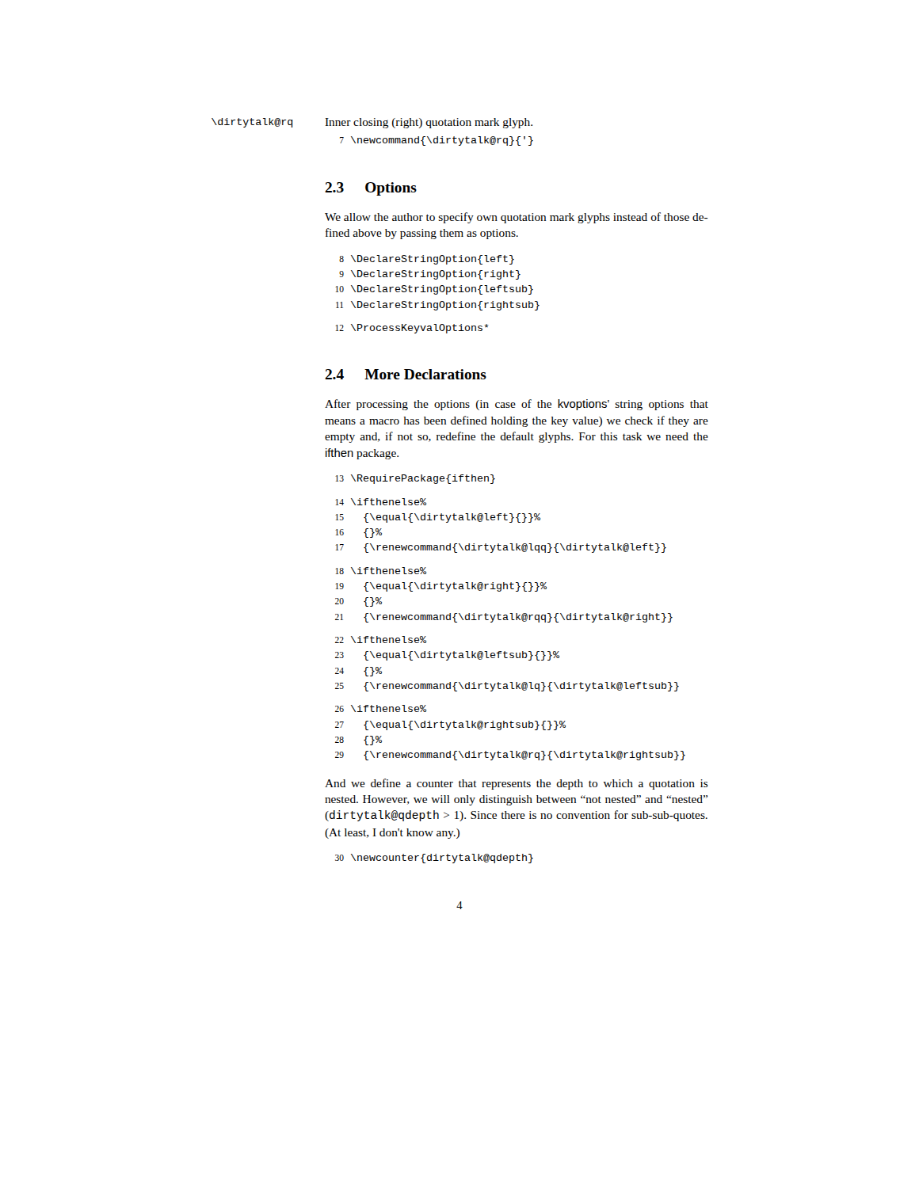\dirtytalk@rq
Inner closing (right) quotation mark glyph.
7\newcommand{\dirtytalk@rq}{'}
2.3 Options
We allow the author to specify own quotation mark glyphs instead of those defined above by passing them as options.
8\DeclareStringOption{left} 9\DeclareStringOption{right} 10\DeclareStringOption{leftsub} 11\DeclareStringOption{rightsub} 12\ProcessKeyvalOptions*
2.4 More Declarations
After processing the options (in case of the kvoptions' string options that means a macro has been defined holding the key value) we check if they are empty and, if not so, redefine the default glyphs. For this task we need the ifthen package.
13\RequirePackage{ifthen} 14\ifthenelse% 15 {\equal{\dirtytalk@left}{}}% 16 {}% 17 {\renewcommand{\dirtytalk@lqq}{\dirtytalk@left}} 18\ifthenelse% 19 {\equal{\dirtytalk@right}{}}% 20 {}% 21 {\renewcommand{\dirtytalk@rqq}{\dirtytalk@right}} 22\ifthenelse% 23 {\equal{\dirtytalk@leftsub}{}}% 24 {}% 25 {\renewcommand{\dirtytalk@lq}{\dirtytalk@leftsub}} 26\ifthenelse% 27 {\equal{\dirtytalk@rightsub}{}}% 28 {}% 29 {\renewcommand{\dirtytalk@rq}{\dirtytalk@rightsub}}
And we define a counter that represents the depth to which a quotation is nested. However, we will only distinguish between “not nested” and “nested” (dirtytalk@qdepth > 1). Since there is no convention for sub-sub-quotes. (At least, I don't know any.)
30\newcounter{dirtytalk@qdepth}
4